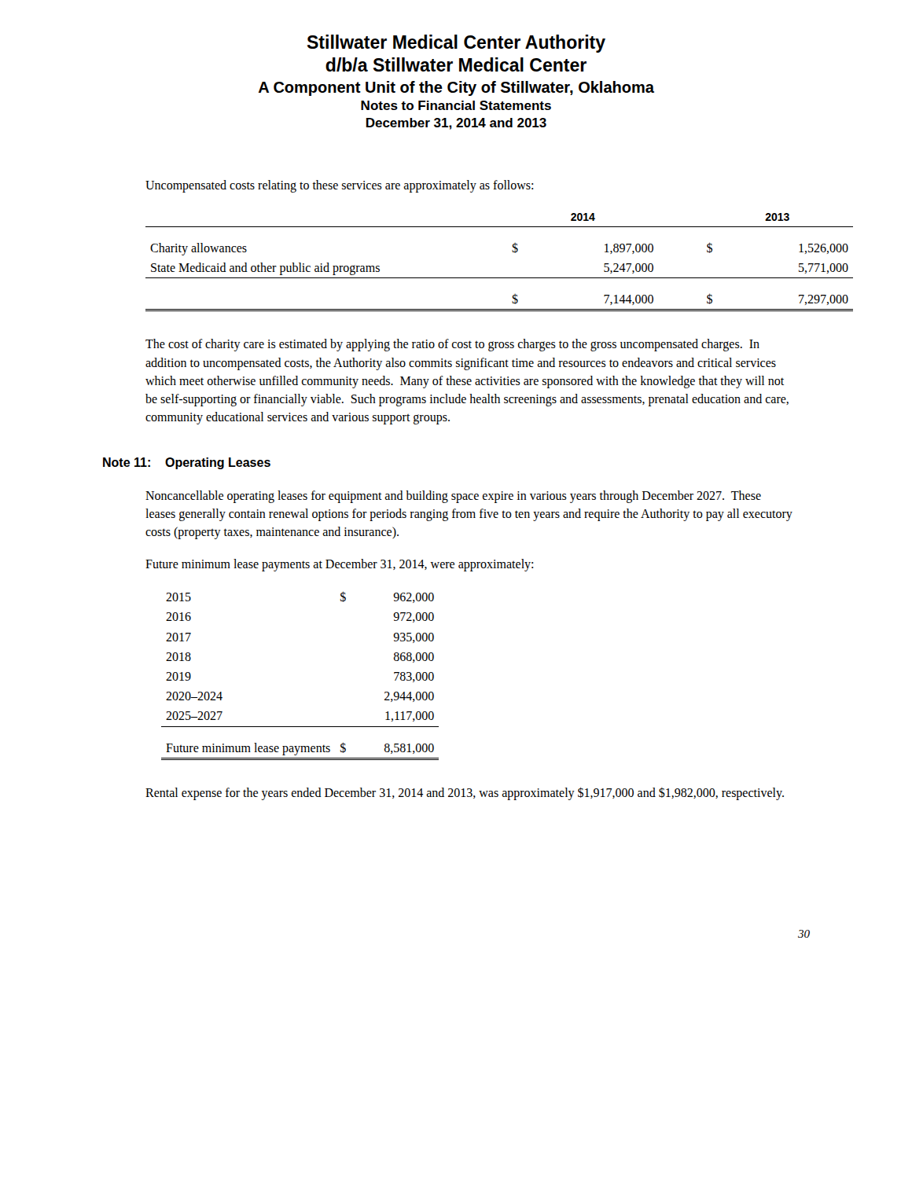Stillwater Medical Center Authority
d/b/a Stillwater Medical Center
A Component Unit of the City of Stillwater, Oklahoma
Notes to Financial Statements
December 31, 2014 and 2013
Uncompensated costs relating to these services are approximately as follows:
| | | 2014 | | 2013 |
| --- | --- | --- | --- | --- |
| Charity allowances | | $ | 1,897,000 | | $ | 1,526,000 |
| State Medicaid and other public aid programs | | | 5,247,000 | | | 5,771,000 |
| | | $ | 7,144,000 | | $ | 7,297,000 |
The cost of charity care is estimated by applying the ratio of cost to gross charges to the gross uncompensated charges. In addition to uncompensated costs, the Authority also commits significant time and resources to endeavors and critical services which meet otherwise unfilled community needs. Many of these activities are sponsored with the knowledge that they will not be self-supporting or financially viable. Such programs include health screenings and assessments, prenatal education and care, community educational services and various support groups.
Note 11: Operating Leases
Noncancellable operating leases for equipment and building space expire in various years through December 2027. These leases generally contain renewal options for periods ranging from five to ten years and require the Authority to pay all executory costs (property taxes, maintenance and insurance).
Future minimum lease payments at December 31, 2014, were approximately:
| 2015 | $ | 962,000 |
| 2016 | | 972,000 |
| 2017 | | 935,000 |
| 2018 | | 868,000 |
| 2019 | | 783,000 |
| 2020–2024 | | 2,944,000 |
| 2025–2027 | | 1,117,000 |
| Future minimum lease payments | $ | 8,581,000 |
Rental expense for the years ended December 31, 2014 and 2013, was approximately $1,917,000 and $1,982,000, respectively.
30